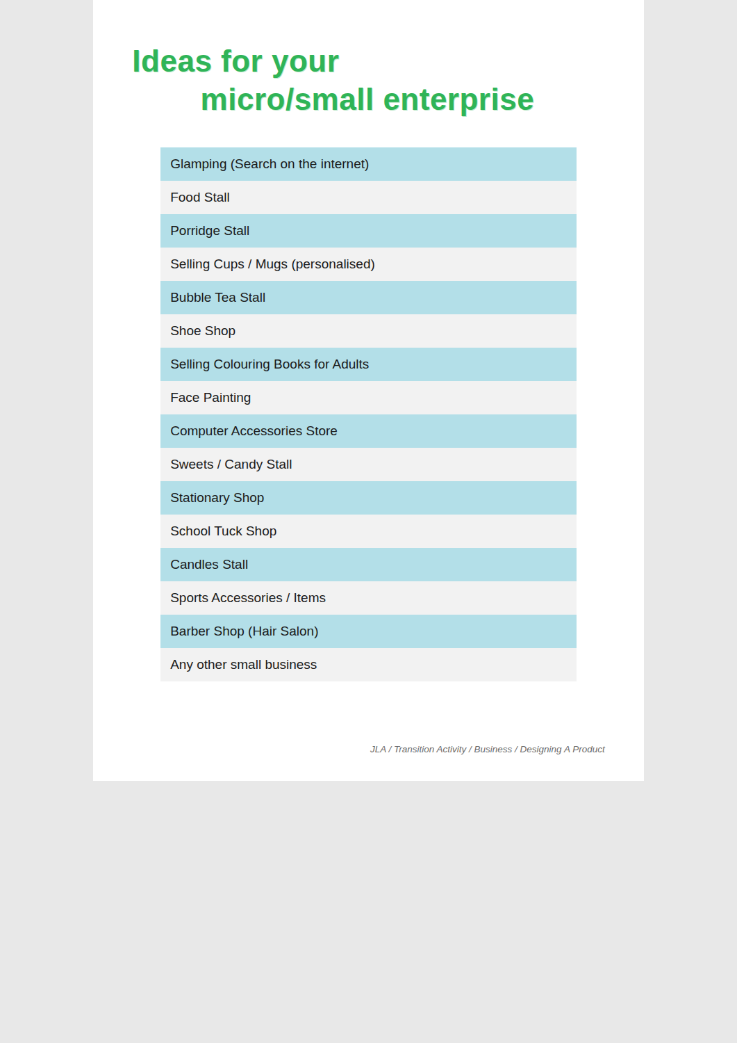Ideas for yourmicro/small enterprise
| Glamping (Search on the internet) |
| Food Stall |
| Porridge Stall |
| Selling Cups / Mugs (personalised) |
| Bubble Tea Stall |
| Shoe Shop |
| Selling Colouring Books for Adults |
| Face Painting |
| Computer Accessories Store |
| Sweets / Candy Stall |
| Stationary Shop |
| School Tuck Shop |
| Candles Stall |
| Sports Accessories / Items |
| Barber Shop (Hair Salon) |
| Any other small business |
JLA / Transition Activity / Business / Designing A Product